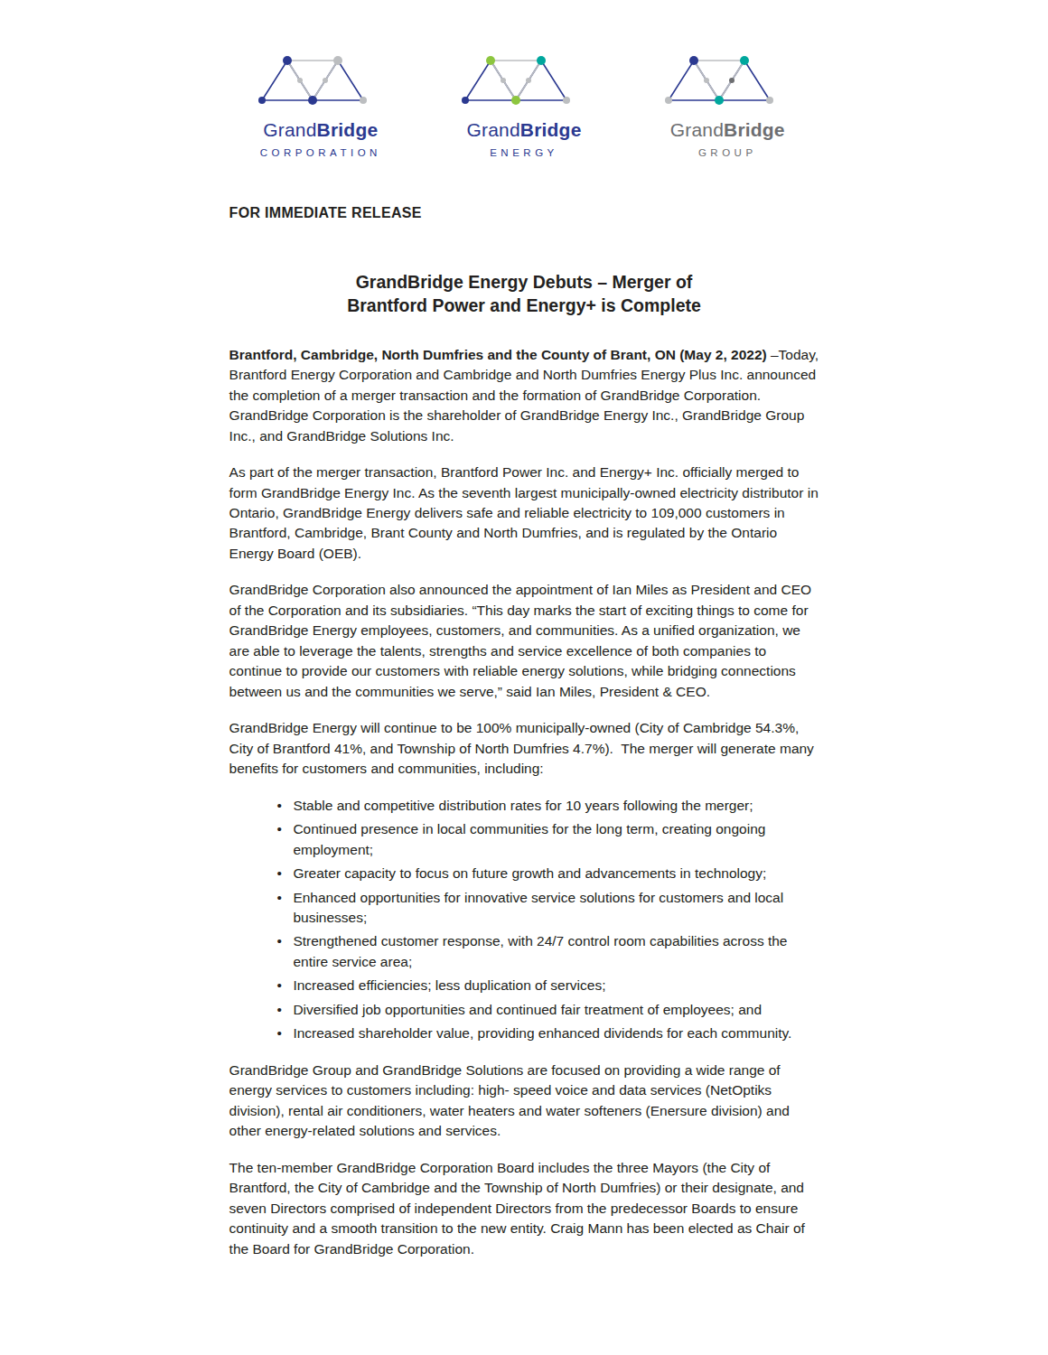Grand Bridge
CORPORATION
Grand Bridge
ENERGY
Grand Bridge
GROUP
FOR IMMEDIATE RELEASE
GrandBridge Energy Debuts – Merger of
Brantford Power and Energy+ is Complete
Brantford, Cambridge, North Dumfries and the County of Brant, ON (May 2, 2022) –Today, Brantford Energy Corporation and Cambridge and North Dumfries Energy Plus Inc. announced the completion of a merger transaction and the formation of GrandBridge Corporation. GrandBridge Corporation is the shareholder of GrandBridge Energy Inc., GrandBridge Group Inc., and GrandBridge Solutions Inc.
As part of the merger transaction, Brantford Power Inc. and Energy+ Inc. officially merged to form GrandBridge Energy Inc. As the seventh largest municipally-owned electricity distributor in Ontario, GrandBridge Energy delivers safe and reliable electricity to 109,000 customers in Brantford, Cambridge, Brant County and North Dumfries, and is regulated by the Ontario Energy Board (OEB).
GrandBridge Corporation also announced the appointment of Ian Miles as President and CEO of the Corporation and its subsidiaries. “This day marks the start of exciting things to come for GrandBridge Energy employees, customers, and communities. As a unified organization, we are able to leverage the talents, strengths and service excellence of both companies to continue to provide our customers with reliable energy solutions, while bridging connections between us and the communities we serve,” said Ian Miles, President & CEO.
GrandBridge Energy will continue to be 100% municipally-owned (City of Cambridge 54.3%, City of Brantford 41%, and Township of North Dumfries 4.7%). The merger will generate many benefits for customers and communities, including:
Stable and competitive distribution rates for 10 years following the merger;
Continued presence in local communities for the long term, creating ongoing employment;
Greater capacity to focus on future growth and advancements in technology;
Enhanced opportunities for innovative service solutions for customers and local businesses;
Strengthened customer response, with 24/7 control room capabilities across the entire service area;
Increased efficiencies; less duplication of services;
Diversified job opportunities and continued fair treatment of employees; and
Increased shareholder value, providing enhanced dividends for each community.
GrandBridge Group and GrandBridge Solutions are focused on providing a wide range of energy services to customers including: high- speed voice and data services (NetOptiks division), rental air conditioners, water heaters and water softeners (Enersure division) and other energy-related solutions and services.
The ten-member GrandBridge Corporation Board includes the three Mayors (the City of Brantford, the City of Cambridge and the Township of North Dumfries) or their designate, and seven Directors comprised of independent Directors from the predecessor Boards to ensure continuity and a smooth transition to the new entity. Craig Mann has been elected as Chair of the Board for GrandBridge Corporation.